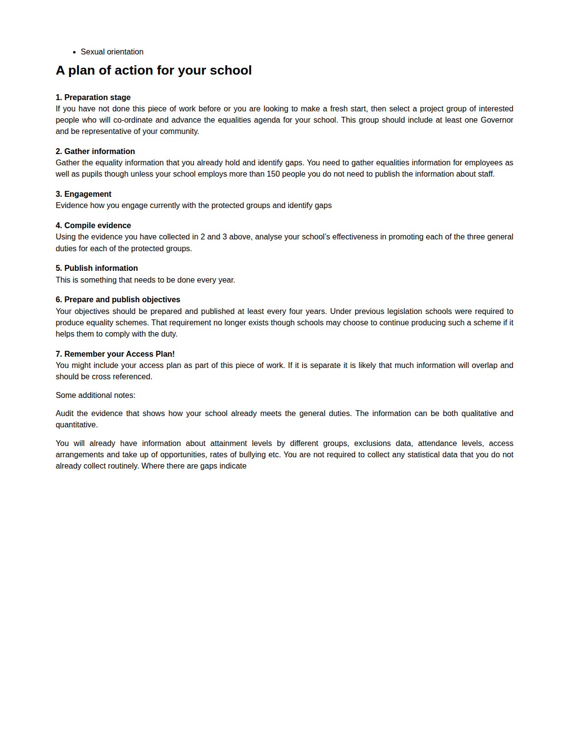Sexual orientation
A plan of action for your school
1. Preparation stage
If you have not done this piece of work before or you are looking to make a fresh start, then select a project group of interested people who will co-ordinate and advance the equalities agenda for your school. This group should include at least one Governor and be representative of your community.
2. Gather information
Gather the equality information that you already hold and identify gaps. You need to gather equalities information for employees as well as pupils though unless your school employs more than 150 people you do not need to publish the information about staff.
3. Engagement
Evidence how you engage currently with the protected groups and identify gaps
4. Compile evidence
Using the evidence you have collected in 2 and 3 above, analyse your school’s effectiveness in promoting each of the three general duties for each of the protected groups.
5. Publish information
This is something that needs to be done every year.
6. Prepare and publish objectives
Your objectives should be prepared and published at least every four years. Under previous legislation schools were required to produce equality schemes. That requirement no longer exists though schools may choose to continue producing such a scheme if it helps them to comply with the duty.
7. Remember your Access Plan!
You might include your access plan as part of this piece of work. If it is separate it is likely that much information will overlap and should be cross referenced.
Some additional notes:
Audit the evidence that shows how your school already meets the general duties. The information can be both qualitative and quantitative.
You will already have information about attainment levels by different groups, exclusions data, attendance levels, access arrangements and take up of opportunities, rates of bullying etc. You are not required to collect any statistical data that you do not already collect routinely. Where there are gaps indicate